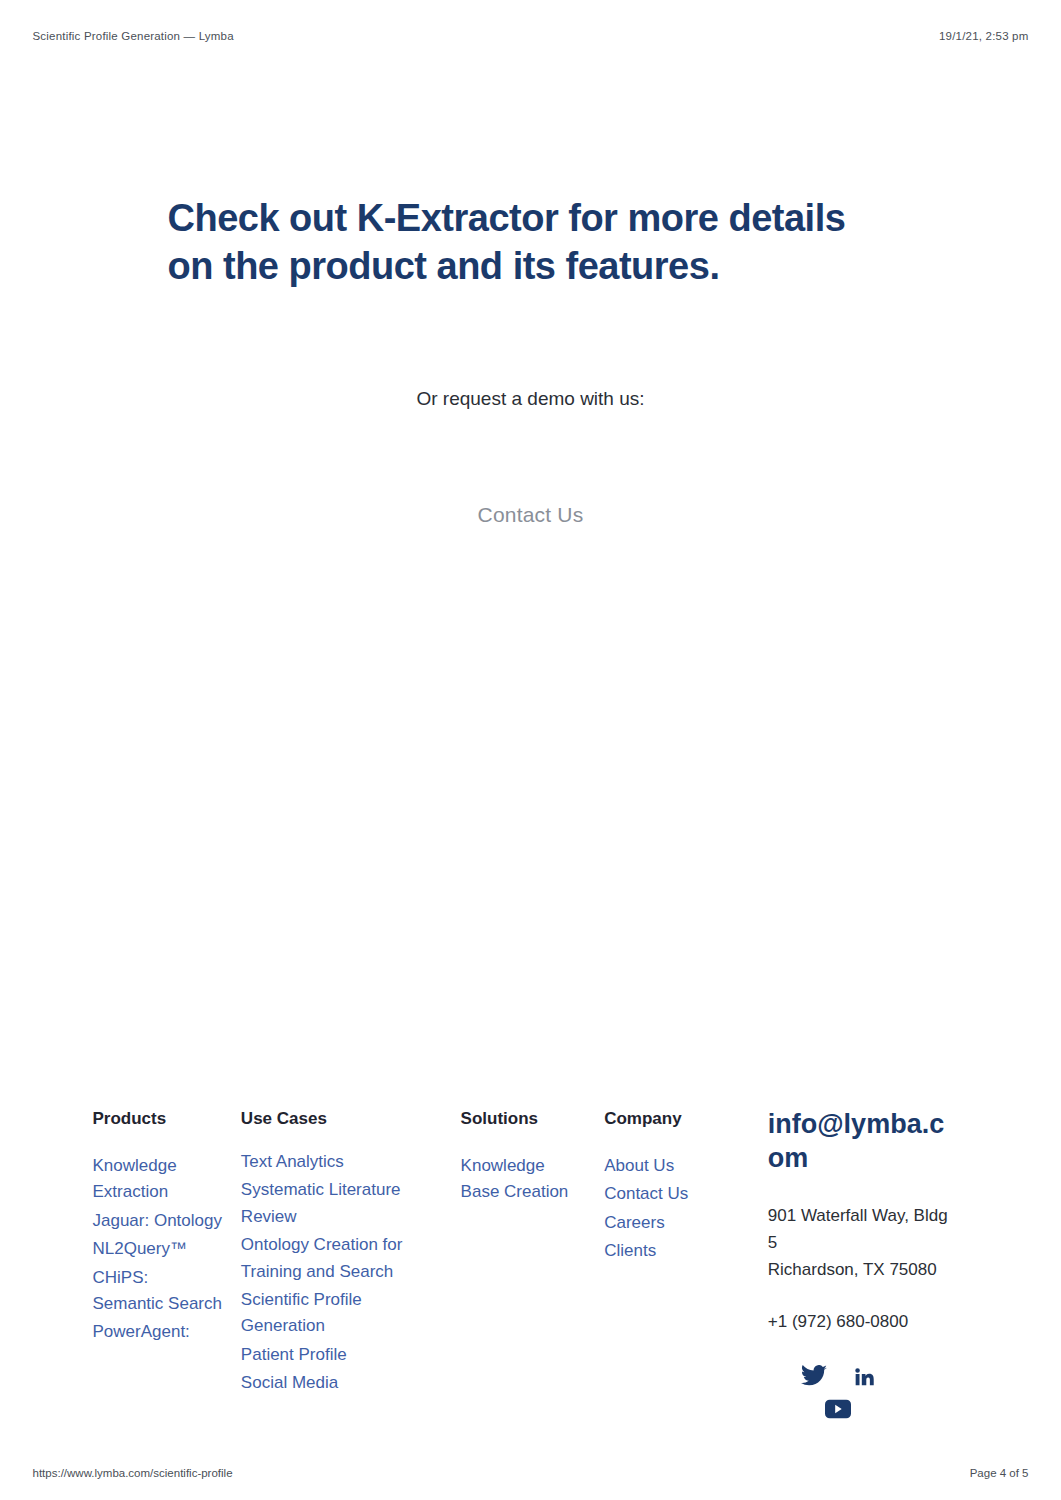Scientific Profile Generation — Lymba 19/1/21, 2:53 pm
Check out K-Extractor for more details on the product and its features.
Or request a demo with us:
Contact Us
Products
Knowledge Extraction
Jaguar: Ontology
NL2Query™
CHiPS: Semantic Search
PowerAgent:
Use Cases
Text Analytics
Systematic Literature Review
Ontology Creation for Training and Search
Scientific Profile Generation
Patient Profile
Social Media
Solutions
Knowledge Base Creation
Company
About Us
Contact Us
Careers
Clients
info@lymba.com
901 Waterfall Way, Bldg 5
Richardson, TX 75080
+1 (972) 680-0800
https://www.lymba.com/scientific-profile Page 4 of 5